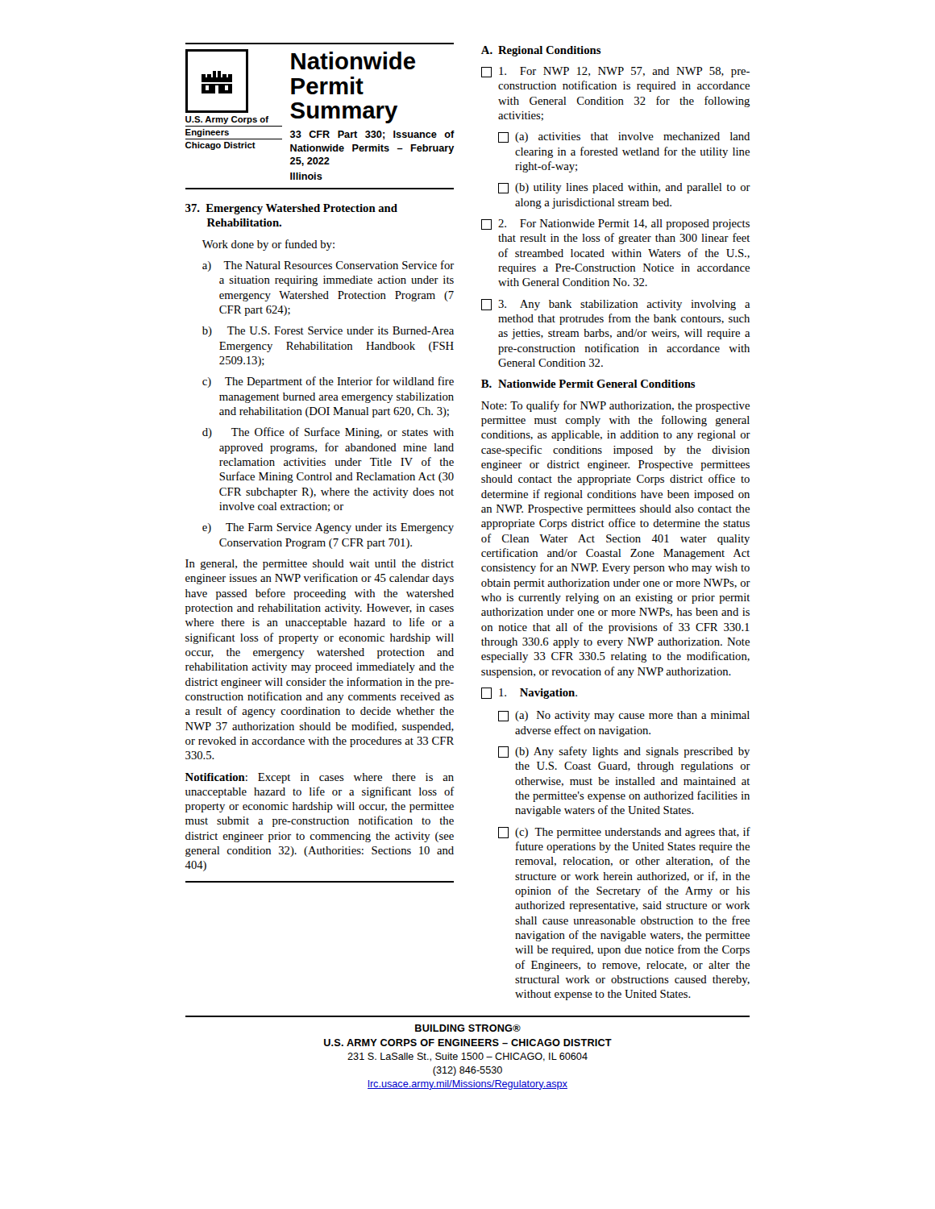U.S. Army Corps of
Engineers
Chicago District
Nationwide
Permit Summary
33 CFR Part 330; Issuance of Nationwide Permits – February 25, 2022 Illinois
37. Emergency Watershed Protection and Rehabilitation.
Work done by or funded by:
a) The Natural Resources Conservation Service for a situation requiring immediate action under its emergency Watershed Protection Program (7 CFR part 624);
b) The U.S. Forest Service under its Burned-Area Emergency Rehabilitation Handbook (FSH 2509.13);
c) The Department of the Interior for wildland fire management burned area emergency stabilization and rehabilitation (DOI Manual part 620, Ch. 3);
d) The Office of Surface Mining, or states with approved programs, for abandoned mine land reclamation activities under Title IV of the Surface Mining Control and Reclamation Act (30 CFR subchapter R), where the activity does not involve coal extraction; or
e) The Farm Service Agency under its Emergency Conservation Program (7 CFR part 701).
In general, the permittee should wait until the district engineer issues an NWP verification or 45 calendar days have passed before proceeding with the watershed protection and rehabilitation activity. However, in cases where there is an unacceptable hazard to life or a significant loss of property or economic hardship will occur, the emergency watershed protection and rehabilitation activity may proceed immediately and the district engineer will consider the information in the pre-construction notification and any comments received as a result of agency coordination to decide whether the NWP 37 authorization should be modified, suspended, or revoked in accordance with the procedures at 33 CFR 330.5.
Notification: Except in cases where there is an unacceptable hazard to life or a significant loss of property or economic hardship will occur, the permittee must submit a pre-construction notification to the district engineer prior to commencing the activity (see general condition 32). (Authorities: Sections 10 and 404)
A. Regional Conditions
1. For NWP 12, NWP 57, and NWP 58, pre-construction notification is required in accordance with General Condition 32 for the following activities;
(a) activities that involve mechanized land clearing in a forested wetland for the utility line right-of-way;
(b) utility lines placed within, and parallel to or along a jurisdictional stream bed.
2. For Nationwide Permit 14, all proposed projects that result in the loss of greater than 300 linear feet of streambed located within Waters of the U.S., requires a Pre-Construction Notice in accordance with General Condition No. 32.
3. Any bank stabilization activity involving a method that protrudes from the bank contours, such as jetties, stream barbs, and/or weirs, will require a pre-construction notification in accordance with General Condition 32.
B. Nationwide Permit General Conditions
Note: To qualify for NWP authorization, the prospective permittee must comply with the following general conditions, as applicable, in addition to any regional or case-specific conditions imposed by the division engineer or district engineer. Prospective permittees should contact the appropriate Corps district office to determine if regional conditions have been imposed on an NWP. Prospective permittees should also contact the appropriate Corps district office to determine the status of Clean Water Act Section 401 water quality certification and/or Coastal Zone Management Act consistency for an NWP. Every person who may wish to obtain permit authorization under one or more NWPs, or who is currently relying on an existing or prior permit authorization under one or more NWPs, has been and is on notice that all of the provisions of 33 CFR 330.1 through 330.6 apply to every NWP authorization. Note especially 33 CFR 330.5 relating to the modification, suspension, or revocation of any NWP authorization.
1. Navigation.
(a) No activity may cause more than a minimal adverse effect on navigation.
(b) Any safety lights and signals prescribed by the U.S. Coast Guard, through regulations or otherwise, must be installed and maintained at the permittee's expense on authorized facilities in navigable waters of the United States.
(c) The permittee understands and agrees that, if future operations by the United States require the removal, relocation, or other alteration, of the structure or work herein authorized, or if, in the opinion of the Secretary of the Army or his authorized representative, said structure or work shall cause unreasonable obstruction to the free navigation of the navigable waters, the permittee will be required, upon due notice from the Corps of Engineers, to remove, relocate, or alter the structural work or obstructions caused thereby, without expense to the United States.
BUILDING STRONG®
U.S. ARMY CORPS OF ENGINEERS – CHICAGO DISTRICT
231 S. LaSalle St., Suite 1500 – CHICAGO, IL 60604
(312) 846-5530
lrc.usace.army.mil/Missions/Regulatory.aspx